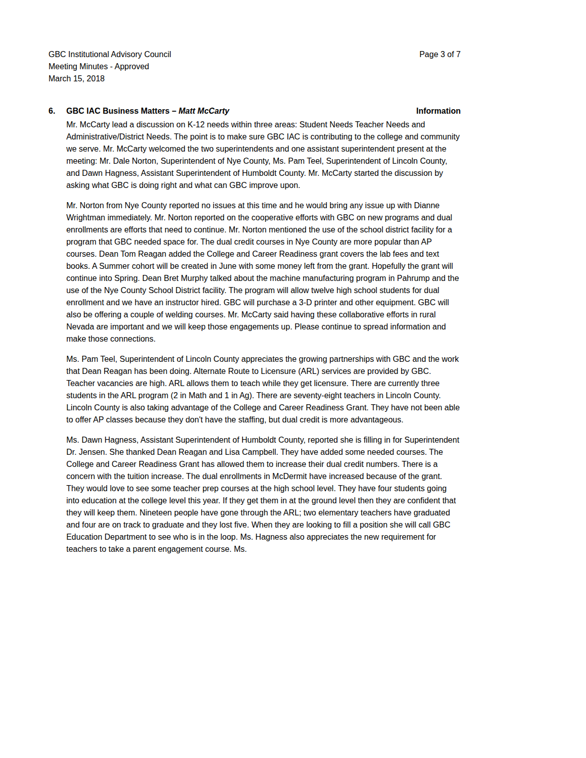GBC Institutional Advisory Council
Meeting Minutes - Approved
March 15, 2018
Page 3 of 7
6. GBC IAC Business Matters – Matt McCarty Information
Mr. McCarty lead a discussion on K-12 needs within three areas: Student Needs Teacher Needs and Administrative/District Needs. The point is to make sure GBC IAC is contributing to the college and community we serve. Mr. McCarty welcomed the two superintendents and one assistant superintendent present at the meeting: Mr. Dale Norton, Superintendent of Nye County, Ms. Pam Teel, Superintendent of Lincoln County, and Dawn Hagness, Assistant Superintendent of Humboldt County. Mr. McCarty started the discussion by asking what GBC is doing right and what can GBC improve upon.
Mr. Norton from Nye County reported no issues at this time and he would bring any issue up with Dianne Wrightman immediately. Mr. Norton reported on the cooperative efforts with GBC on new programs and dual enrollments are efforts that need to continue. Mr. Norton mentioned the use of the school district facility for a program that GBC needed space for. The dual credit courses in Nye County are more popular than AP courses. Dean Tom Reagan added the College and Career Readiness grant covers the lab fees and text books. A Summer cohort will be created in June with some money left from the grant. Hopefully the grant will continue into Spring. Dean Bret Murphy talked about the machine manufacturing program in Pahrump and the use of the Nye County School District facility. The program will allow twelve high school students for dual enrollment and we have an instructor hired. GBC will purchase a 3-D printer and other equipment. GBC will also be offering a couple of welding courses. Mr. McCarty said having these collaborative efforts in rural Nevada are important and we will keep those engagements up. Please continue to spread information and make those connections.
Ms. Pam Teel, Superintendent of Lincoln County appreciates the growing partnerships with GBC and the work that Dean Reagan has been doing. Alternate Route to Licensure (ARL) services are provided by GBC. Teacher vacancies are high. ARL allows them to teach while they get licensure. There are currently three students in the ARL program (2 in Math and 1 in Ag). There are seventy-eight teachers in Lincoln County. Lincoln County is also taking advantage of the College and Career Readiness Grant. They have not been able to offer AP classes because they don't have the staffing, but dual credit is more advantageous.
Ms. Dawn Hagness, Assistant Superintendent of Humboldt County, reported she is filling in for Superintendent Dr. Jensen. She thanked Dean Reagan and Lisa Campbell. They have added some needed courses. The College and Career Readiness Grant has allowed them to increase their dual credit numbers. There is a concern with the tuition increase. The dual enrollments in McDermit have increased because of the grant. They would love to see some teacher prep courses at the high school level. They have four students going into education at the college level this year. If they get them in at the ground level then they are confident that they will keep them. Nineteen people have gone through the ARL; two elementary teachers have graduated and four are on track to graduate and they lost five. When they are looking to fill a position she will call GBC Education Department to see who is in the loop. Ms. Hagness also appreciates the new requirement for teachers to take a parent engagement course. Ms.